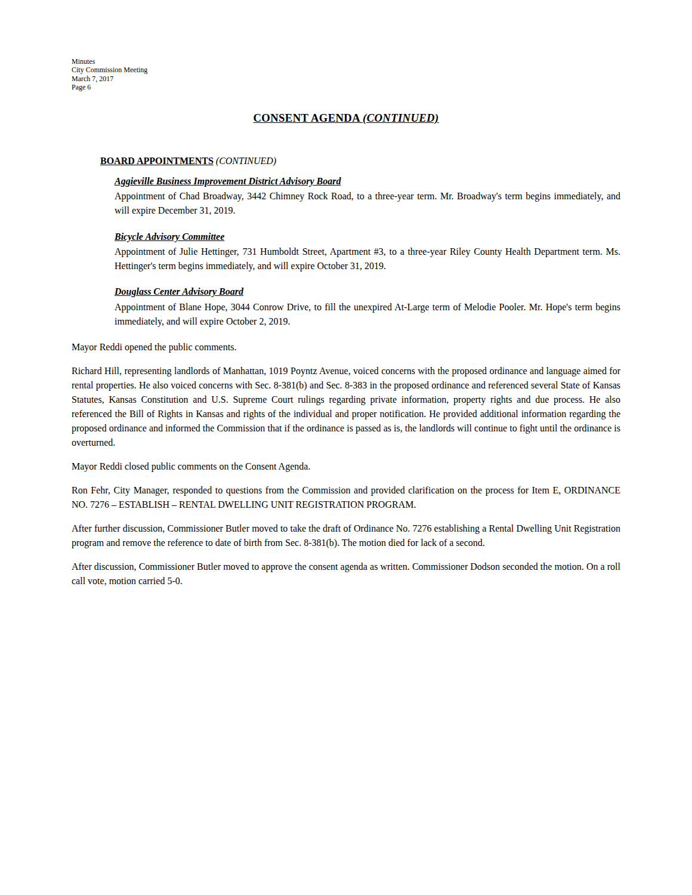Minutes
City Commission Meeting
March 7, 2017
Page 6
CONSENT AGENDA (CONTINUED)
BOARD APPOINTMENTS
(CONTINUED)
Aggieville Business Improvement District Advisory Board
Appointment of Chad Broadway, 3442 Chimney Rock Road, to a three-year term. Mr. Broadway's term begins immediately, and will expire December 31, 2019.
Bicycle Advisory Committee
Appointment of Julie Hettinger, 731 Humboldt Street, Apartment #3, to a three-year Riley County Health Department term. Ms. Hettinger's term begins immediately, and will expire October 31, 2019.
Douglass Center Advisory Board
Appointment of Blane Hope, 3044 Conrow Drive, to fill the unexpired At-Large term of Melodie Pooler. Mr. Hope's term begins immediately, and will expire October 2, 2019.
Mayor Reddi opened the public comments.
Richard Hill, representing landlords of Manhattan, 1019 Poyntz Avenue, voiced concerns with the proposed ordinance and language aimed for rental properties. He also voiced concerns with Sec. 8-381(b) and Sec. 8-383 in the proposed ordinance and referenced several State of Kansas Statutes, Kansas Constitution and U.S. Supreme Court rulings regarding private information, property rights and due process. He also referenced the Bill of Rights in Kansas and rights of the individual and proper notification. He provided additional information regarding the proposed ordinance and informed the Commission that if the ordinance is passed as is, the landlords will continue to fight until the ordinance is overturned.
Mayor Reddi closed public comments on the Consent Agenda.
Ron Fehr, City Manager, responded to questions from the Commission and provided clarification on the process for Item E, ORDINANCE NO. 7276 – ESTABLISH – RENTAL DWELLING UNIT REGISTRATION PROGRAM.
After further discussion, Commissioner Butler moved to take the draft of Ordinance No. 7276 establishing a Rental Dwelling Unit Registration program and remove the reference to date of birth from Sec. 8-381(b). The motion died for lack of a second.
After discussion, Commissioner Butler moved to approve the consent agenda as written. Commissioner Dodson seconded the motion. On a roll call vote, motion carried 5-0.